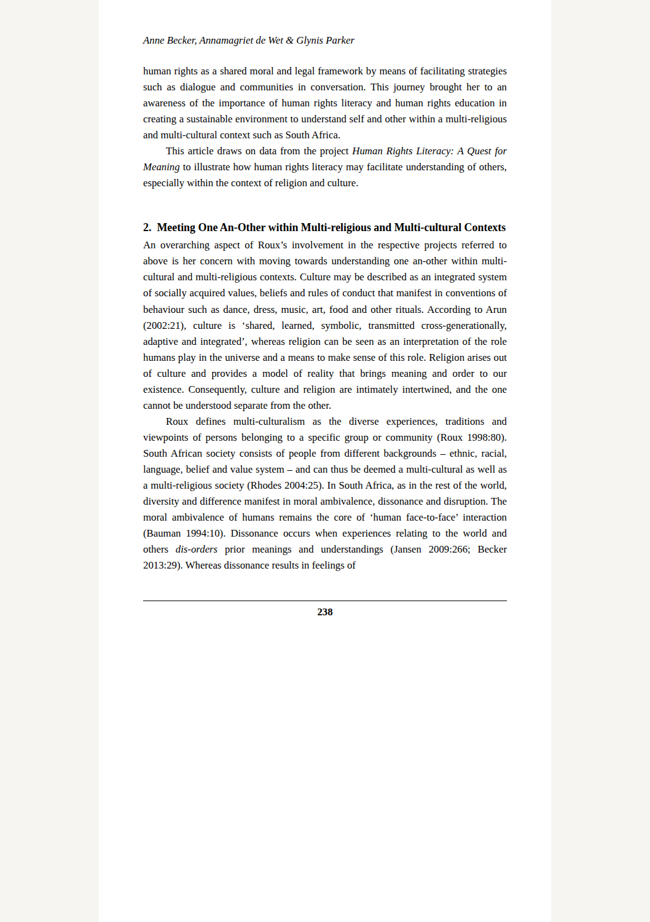Anne Becker, Annamagriet de Wet & Glynis Parker
human rights as a shared moral and legal framework by means of facilitating strategies such as dialogue and communities in conversation. This journey brought her to an awareness of the importance of human rights literacy and human rights education in creating a sustainable environment to understand self and other within a multi-religious and multi-cultural context such as South Africa.
This article draws on data from the project Human Rights Literacy: A Quest for Meaning to illustrate how human rights literacy may facilitate understanding of others, especially within the context of religion and culture.
2. Meeting One An-Other within Multi-religious and Multi-cultural Contexts
An overarching aspect of Roux’s involvement in the respective projects referred to above is her concern with moving towards understanding one an-other within multi-cultural and multi-religious contexts. Culture may be described as an integrated system of socially acquired values, beliefs and rules of conduct that manifest in conventions of behaviour such as dance, dress, music, art, food and other rituals. According to Arun (2002:21), culture is ‘shared, learned, symbolic, transmitted cross-generationally, adaptive and integrated’, whereas religion can be seen as an interpretation of the role humans play in the universe and a means to make sense of this role. Religion arises out of culture and provides a model of reality that brings meaning and order to our existence. Consequently, culture and religion are intimately intertwined, and the one cannot be understood separate from the other.
Roux defines multi-culturalism as the diverse experiences, traditions and viewpoints of persons belonging to a specific group or community (Roux 1998:80). South African society consists of people from different backgrounds – ethnic, racial, language, belief and value system – and can thus be deemed a multi-cultural as well as a multi-religious society (Rhodes 2004:25). In South Africa, as in the rest of the world, diversity and difference manifest in moral ambivalence, dissonance and disruption. The moral ambivalence of humans remains the core of ‘human face-to-face’ interaction (Bauman 1994:10). Dissonance occurs when experiences relating to the world and others dis-orders prior meanings and understandings (Jansen 2009:266; Becker 2013:29). Whereas dissonance results in feelings of
238